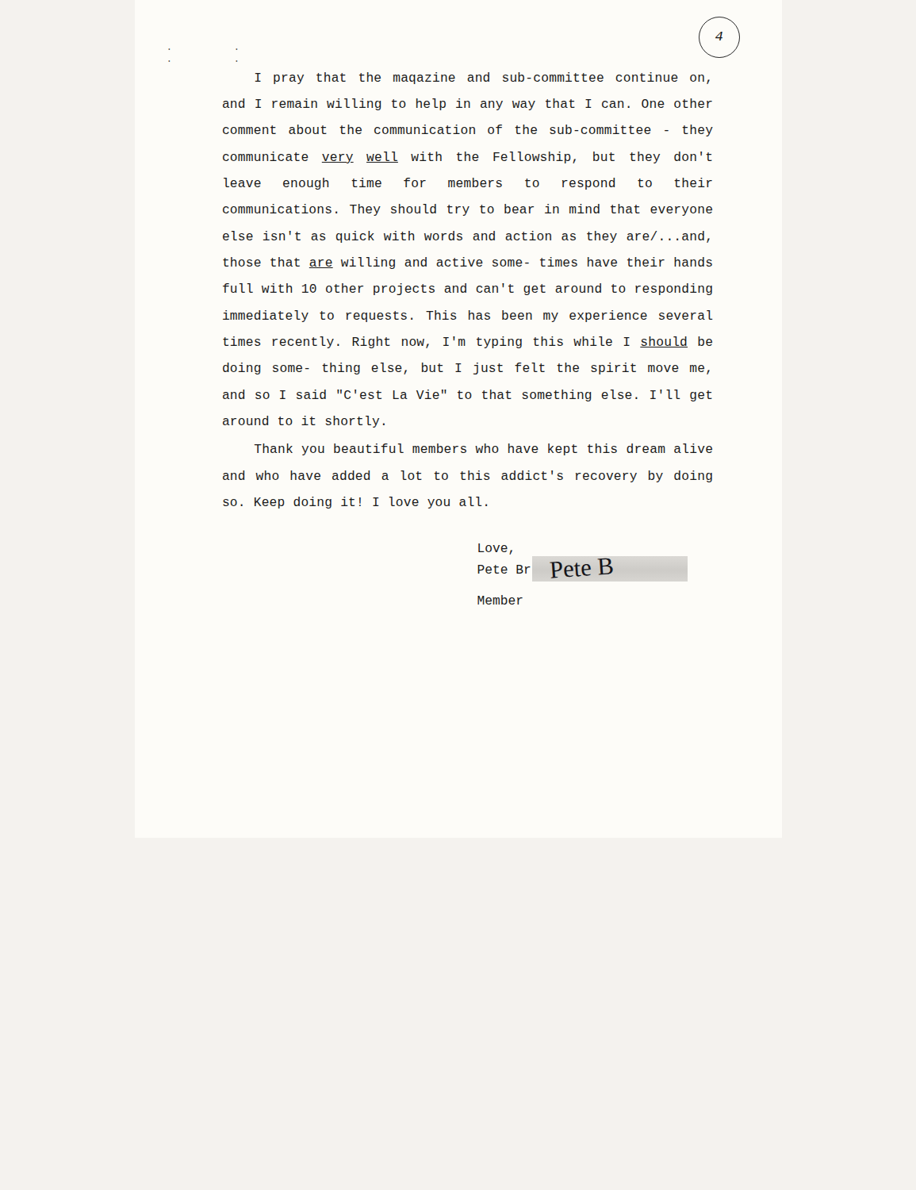4
. .
. .
I pray that the maqazine and sub-committee continue on, and I remain willing to help in any way that I can. One other comment about the communication of the sub-committee - they communicate very well with the Fellowship, but they don't leave enough time for members to respond to their communications. They should try to bear in mind that everyone else isn't as quick with words and action as they are/...and, those that are willing and active some- times have their hands full with 10 other projects and can't get around to responding immediately to requests. This has been my experience several times recently. Right now, I'm typing this while I should be doing some- thing else, but I just felt the spirit move me, and so I said "C'est La Vie" to that something else. I'll get around to it shortly.
Thank you beautiful members who have kept this dream alive and who have added a lot to this addict's recovery by doing so. Keep doing it! I love you all.
Love,
Pete Br Pete B
Member